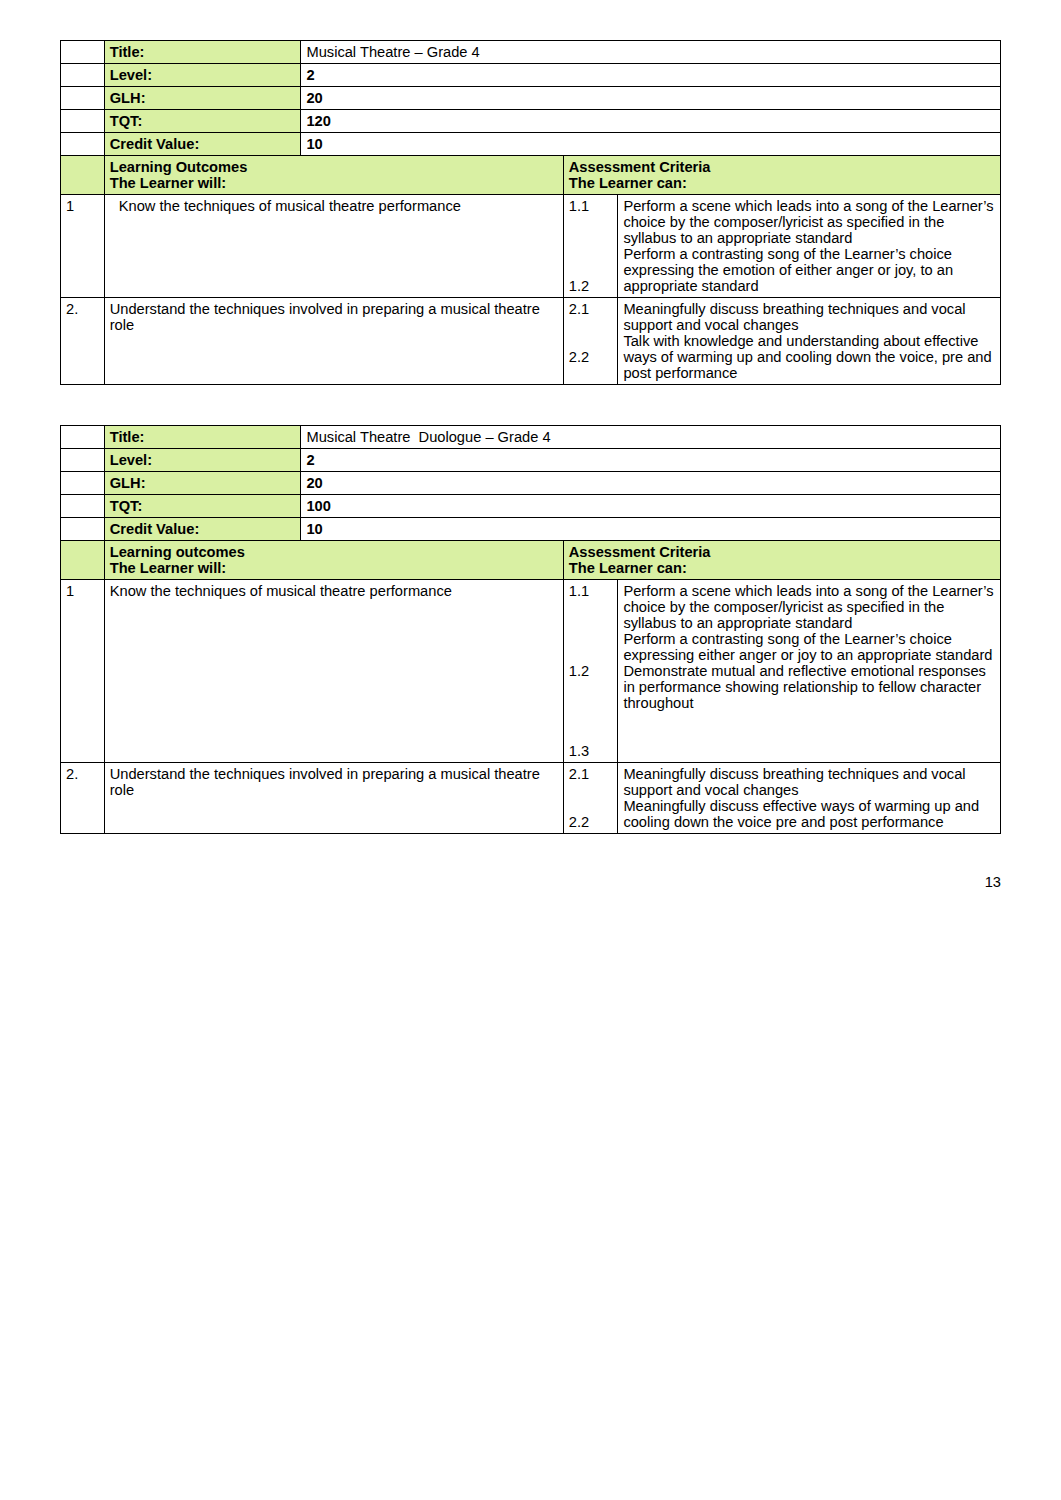| | Title: | Musical Theatre – Grade 4 |
| | Level: | 2 |
| | GLH: | 20 |
| | TQT: | 120 |
| | Credit Value: | 10 |
| | Learning Outcomes The Learner will: | Assessment Criteria The Learner can: |
| 1 | Know the techniques of musical theatre performance | 1.1 1.2 | Perform a scene which leads into a song of the Learner’s choice by the composer/lyricist as specified in the syllabus to an appropriate standard Perform a contrasting song of the Learner’s choice expressing the emotion of either anger or joy, to an appropriate standard |
| 2. | Understand the techniques involved in preparing a musical theatre role | 2.1 2.2 | Meaningfully discuss breathing techniques and vocal support and vocal changes Talk with knowledge and understanding about effective ways of warming up and cooling down the voice, pre and post performance |
| | Title: | Musical Theatre Duologue – Grade 4 |
| | Level: | 2 |
| | GLH: | 20 |
| | TQT: | 100 |
| | Credit Value: | 10 |
| | Learning outcomes The Learner will: | Assessment Criteria The Learner can: |
| 1 | Know the techniques of musical theatre performance | 1.1 1.2 1.3 | Perform a scene which leads into a song of the Learner’s choice by the composer/lyricist as specified in the syllabus to an appropriate standard Perform a contrasting song of the Learner’s choice expressing either anger or joy to an appropriate standard Demonstrate mutual and reflective emotional responses in performance showing relationship to fellow character throughout |
| 2. | Understand the techniques involved in preparing a musical theatre role | 2.1 2.2 | Meaningfully discuss breathing techniques and vocal support and vocal changes Meaningfully discuss effective ways of warming up and cooling down the voice pre and post performance |
13